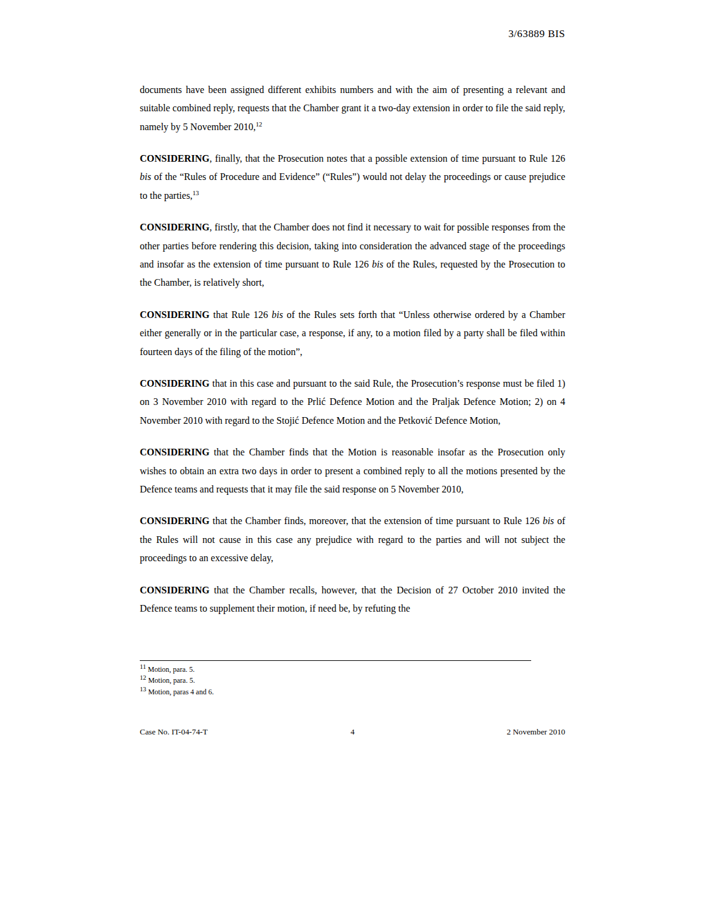3/63889 BIS
documents have been assigned different exhibits numbers and with the aim of presenting a relevant and suitable combined reply, requests that the Chamber grant it a two-day extension in order to file the said reply, namely by 5 November 2010,12
CONSIDERING, finally, that the Prosecution notes that a possible extension of time pursuant to Rule 126 bis of the “Rules of Procedure and Evidence” (“Rules”) would not delay the proceedings or cause prejudice to the parties,13
CONSIDERING, firstly, that the Chamber does not find it necessary to wait for possible responses from the other parties before rendering this decision, taking into consideration the advanced stage of the proceedings and insofar as the extension of time pursuant to Rule 126 bis of the Rules, requested by the Prosecution to the Chamber, is relatively short,
CONSIDERING that Rule 126 bis of the Rules sets forth that “Unless otherwise ordered by a Chamber either generally or in the particular case, a response, if any, to a motion filed by a party shall be filed within fourteen days of the filing of the motion”,
CONSIDERING that in this case and pursuant to the said Rule, the Prosecution’s response must be filed 1) on 3 November 2010 with regard to the Prlić Defence Motion and the Praljak Defence Motion; 2) on 4 November 2010 with regard to the Stojić Defence Motion and the Petković Defence Motion,
CONSIDERING that the Chamber finds that the Motion is reasonable insofar as the Prosecution only wishes to obtain an extra two days in order to present a combined reply to all the motions presented by the Defence teams and requests that it may file the said response on 5 November 2010,
CONSIDERING that the Chamber finds, moreover, that the extension of time pursuant to Rule 126 bis of the Rules will not cause in this case any prejudice with regard to the parties and will not subject the proceedings to an excessive delay,
CONSIDERING that the Chamber recalls, however, that the Decision of 27 October 2010 invited the Defence teams to supplement their motion, if need be, by refuting the
11 Motion, para. 5.
12 Motion, para. 5.
13 Motion, paras 4 and 6.
Case No. IT-04-74-T
4
2 November 2010